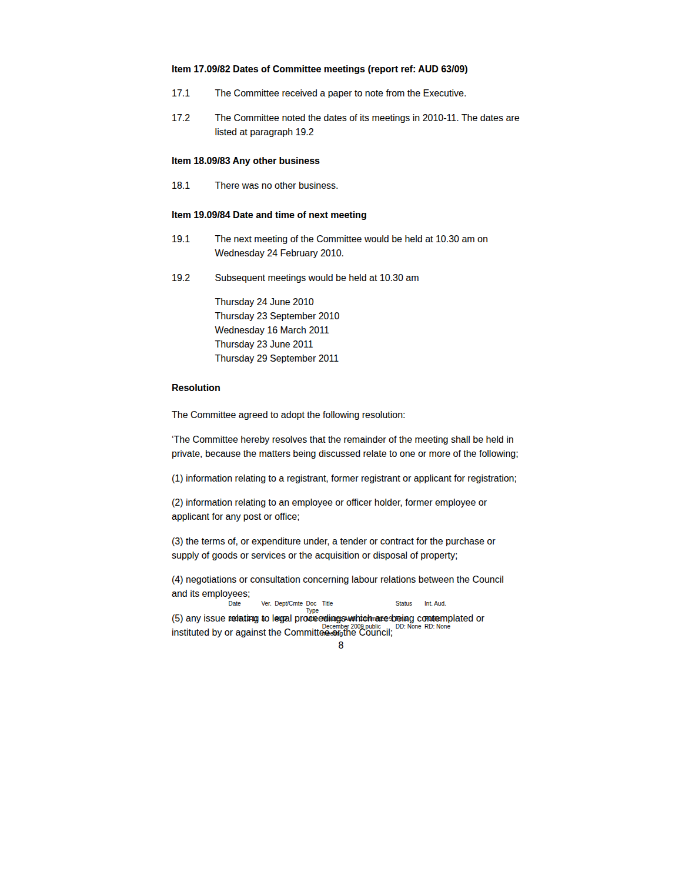Item 17.09/82 Dates of Committee meetings (report ref: AUD 63/09)
17.1
The Committee received a paper to note from the Executive.
17.2
The Committee noted the dates of its meetings in 2010-11. The dates are listed at paragraph 19.2
Item 18.09/83 Any other business
18.1
There was no other business.
Item 19.09/84 Date and time of next meeting
19.1
The next meeting of the Committee would be held at 10.30 am on Wednesday 24 February 2010.
19.2
Subsequent meetings would be held at 10.30 am
Thursday 24 June 2010
Thursday 23 September 2010
Wednesday 16 March 2011
Thursday 23 June 2011
Thursday 29 September 2011
Resolution
The Committee agreed to adopt the following resolution:
‘The Committee hereby resolves that the remainder of the meeting shall be held in private, because the matters being discussed relate to one or more of the following;
(1) information relating to a registrant, former registrant or applicant for registration;
(2) information relating to an employee or officer holder, former employee or applicant for any post or office;
(3) the terms of, or expenditure under, a tender or contract for the purchase or supply of goods or services or the acquisition or disposal of property;
(4) negotiations or consultation concerning labour relations between the Council and its employees;
(5) any issue relating to legal proceedings which are being contemplated or instituted by or against the Committee or the Council;
| Date | Ver. | Dept/Cmte | Doc Type | Title | Status | Int. Aud. |
| --- | --- | --- | --- | --- | --- | --- |
| 2009-12-11 | a | AUD | MIN | Minutes Audit Committee 9 December 2009 public meeting | Final DD: None | Public RD: None |
8